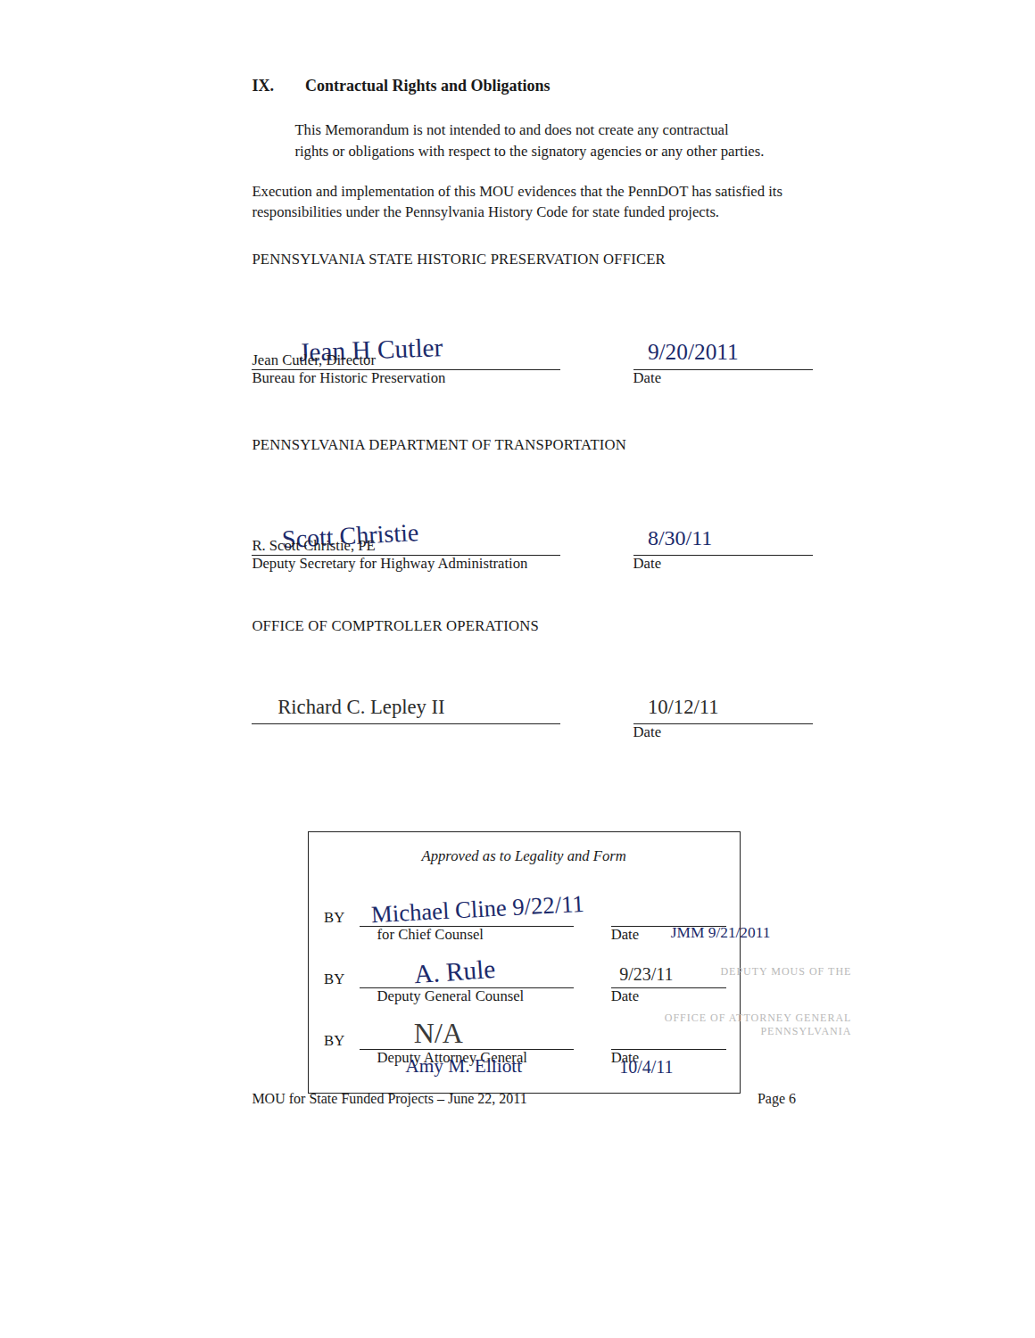IX. Contractual Rights and Obligations
This Memorandum is not intended to and does not create any contractual rights or obligations with respect to the signatory agencies or any other parties.
Execution and implementation of this MOU evidences that the PennDOT has satisfied its responsibilities under the Pennsylvania History Code for state funded projects.
PENNSYLVANIA STATE HISTORIC PRESERVATION OFFICER
Jean H Cutler
9/20/2011
Jean Cutler, Director
Bureau for Historic Preservation
Date
PENNSYLVANIA DEPARTMENT OF TRANSPORTATION
Scott Christie
8/30/11
R. Scott Christie, PE
Deputy Secretary for Highway Administration
Date
OFFICE OF COMPTROLLER OPERATIONS
Richard C. Lepley II
10/12/11
Date
Approved as to Legality and Form
BY Michael Cline 9/22/11
for Chief Counsel
Date
JMM 9/21/2011
BY A. Rule
Deputy General Counsel
Date
9/23/11
BY N/A
Deputy Attorney General
Date
Amy M. Elliott 10/4/11
DEPUTY MOUS OF THE
OFFICE OF ATTORNEY GENERAL
PENNSYLVANIA
MOU for State Funded Projects – June 22, 2011 Page 6